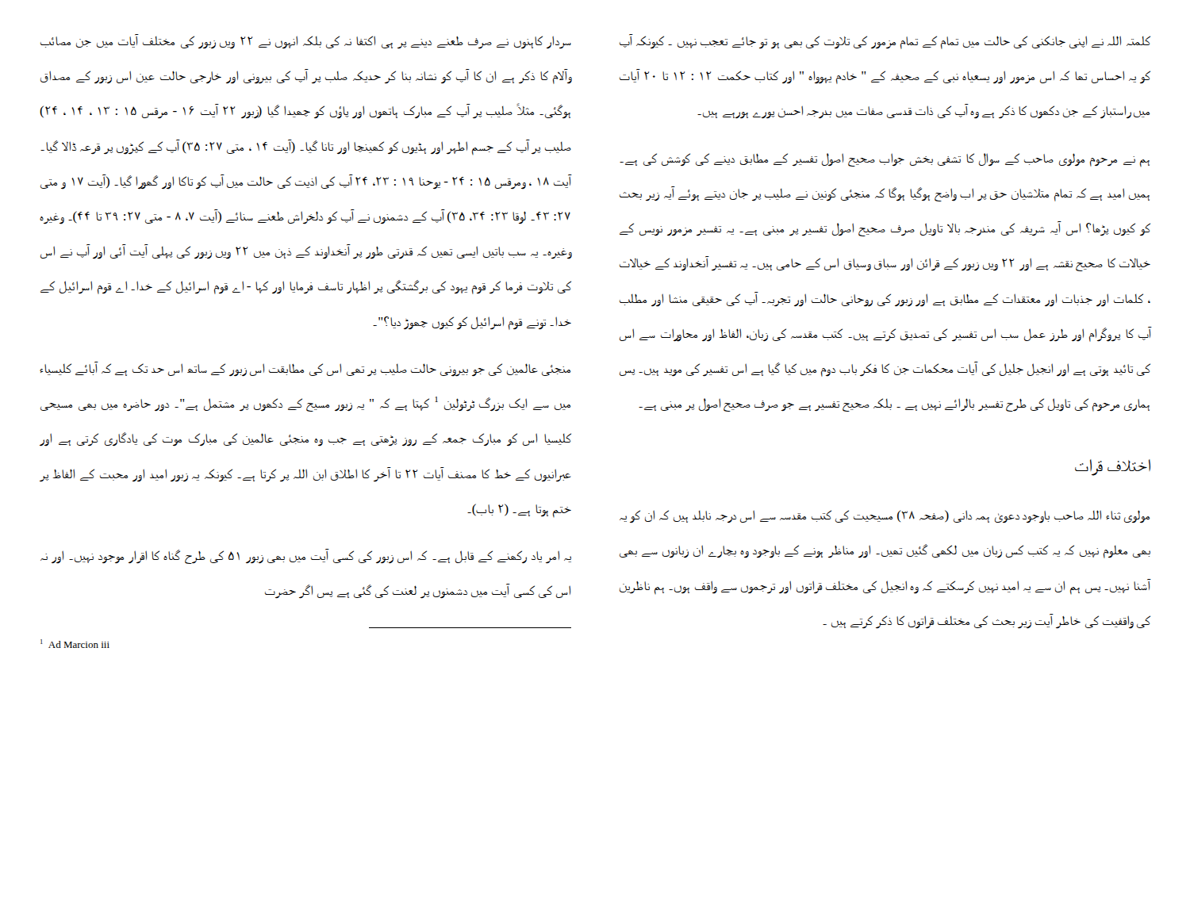کلمتہ اللہ نے اپنی جانکنی کی حالت میں تمام کے تمام مزمور کی تلاوت کی بھی ہو تو جائے تعجب نہیں ۔ کیونکہ آپ کو یہ احساس تھا کہ اس مزمور اور یسعیاہ نبی کے صحیفہ کے " خادم یہوواہ " اور کتاب حکمت ۱۲ : ۱۲ تا ۲۰ آیات میں راستباز کے جن دکھوں کا ذکر ہے وہ آپ کی ذات قدسی صفات میں بدرجہ احسن پورے ہورہے ہیں۔
ہم نے مرحوم مولوی صاحب کے سوال کا تشفی بخش جواب صحیح اصول تفسیر کے مطابق دینے کی کوشش کی ہے۔ ہمیں امید ہے کہ تمام متلاشیان حق پر اب واضح ہوگیا ہوگا کہ منجئی کونین نے صلیب پر جان دیتے ہوئے آیہ زیر بحث کو کیوں پڑھا؟ اس آیہ شریفہ کی مندرجہ بالا تاویل صرف صحیح اصول تفسیر پر مبنی ہے۔ یہ تفسیر مزمور نویس کے خیالات کا صحیح نقشہ ہے اور ۲۲ ویں زبور کے قرائن اور سباق وسیاق اس کے حامی ہیں۔ یہ تفسیر آنخداوند کے خیالات ، کلمات اور جذبات اور معتقدات کے مطابق ہے اور زبور کی روحانی حالت اور تجربہ۔ آپ کی حقیقی منشا اور مطلب آپ کا پروگرام اور طرز عمل سب اس تفسیر کی تصدیق کرتے ہیں۔ کتب مقدسہ کی زبان، الفاظ اور محاورات سے اس کی تائید ہوتی ہے اور انجیل جلیل کی آیات محکمات جن کا فکر باب دوم میں کیا گیا ہے اس تفسیر کی موید ہیں۔ پس ہماری مرحوم کی تاویل کی طرح تفسیر بالرائے نہیں ہے ۔ بلکہ صحیح تفسیر ہے جو صرف صحیح اصول پر مبنی ہے۔
اختلاف قرات
مولوی ثناء اللہ صاحب باوجود دعویٰ ہمہ دانی (صفحہ ۳۸) مسیحیت کی کتب مقدسہ سے اس درجہ نابلد ہیں کہ ان کو یہ بھی معلوم نہیں کہ یہ کتب کس زبان میں لکھی گئیں تھیں۔ اور مناظر ہونے کے باوجود وہ بچارے ان زبانوں سے بھی آشنا نہیں۔ پس ہم ان سے یہ امید نہیں کرسکتے کہ وہ انجیل کی مختلف قراتوں اور ترجموں سے واقف ہوں۔ ہم ناظرین کی واقفیت کی خاطر آیت زیر بحث کی مختلف قراتوں کا ذکر کرتے ہیں ۔
سردار کاہنوں نے صرف طعنے دینے پر ہی اکتفا نہ کی بلکہ انہوں نے ۲۲ ویں زبور کی مختلف آیات میں جن مصائب وآلام کا ذکر ہے ان کا آپ کو نشانہ بنا کر حدیکہ صلب پر آپ کی بیرونی اور خارجی حالت عین اس زبور کے مصداق ہوگئی۔ مثلاً صلیب پر آپ کے مبارک ہاتھوں اور پاؤں کو چھیدا گیا (زبور ۲۲ آیت ۱۶ - مرقس ۱۵ : ۱۳ ، ۱۴ ، ۲۴) صلیب پر آپ کے جسم اطہر اور ہڈیوں کو کھینچا اور تانا گیا۔ (آیت ۱۴ ، متی ۲۷: ۳۵) آپ کے کپڑوں پر قرعہ ڈالا گیا۔ آیت ۱۸ ، ومرقس ۱۵ : ۲۴ - یوحنا ۱۹ : ۲۳، ۲۴ آپ کی اذیت کی حالت میں آپ کو تاکا اور گھورا گیا۔ (آیت ۱۷ و متی ۲۷: ۴۳۔ لوقا ۲۳: ۳۴، ۳۵) آپ کے دشمنوں نے آپ کو دلخراش طعنے سنائے (آیت ۷، ۸ - متی ۲۷: ۳۹ تا ۴۴)۔ وغیرہ وغیرہ۔ یہ سب باتیں ایسی تھیں کہ قدرتی طور پر آنخداوند کے ذہن میں ۲۲ ویں زبور کی پہلی آیت آئی اور آپ نے اس کی تلاوت فرما کر قوم یہود کی برگشتگی پر اظہار تاسف فرمایا اور کہا - اے قوم اسرائیل کے خدا۔ اے قوم اسرائیل کے خدا۔ تونے قوم اسرائیل کو کیوں چھوڑ دیا؟"۔
منجئی عالمین کی جو بیرونی حالت صلیب پر تھی اس کی مطابقت اس زبور کے ساتھ اس حد تک ہے کہ آبائے کلیسیاء میں سے ایک بزرگ ٹرٹولین 1 کہتا ہے کہ " یہ زبور مسیح کے دکھوں پر مشتمل ہے"۔ دور حاضرہ میں بھی مسیحی کلیسیا اس کو مبارک جمعہ کے روز پڑھتی ہے جب وہ منجئی عالمین کی مبارک موت کی یادگاری کرتی ہے اور عبرانیوں کے خط کا مصنف آیات ۲۲ تا آخر کا اطلاق ابن اللہ پر کرتا ہے۔ کیونکہ یہ زبور امید اور محبت کے الفاظ پر ختم ہوتا ہے۔ (۲ باب)۔
یہ امر یاد رکھنے کے قابل ہے۔ کہ اس زبور کی کسی آیت میں بھی زبور ۵۱ کی طرح گناہ کا اقرار موجود نہیں۔ اور نہ اس کی کسی آیت میں دشمنوں پر لعنت کی گئی ہے پس اگر حضرت
1 Ad Marcion iii